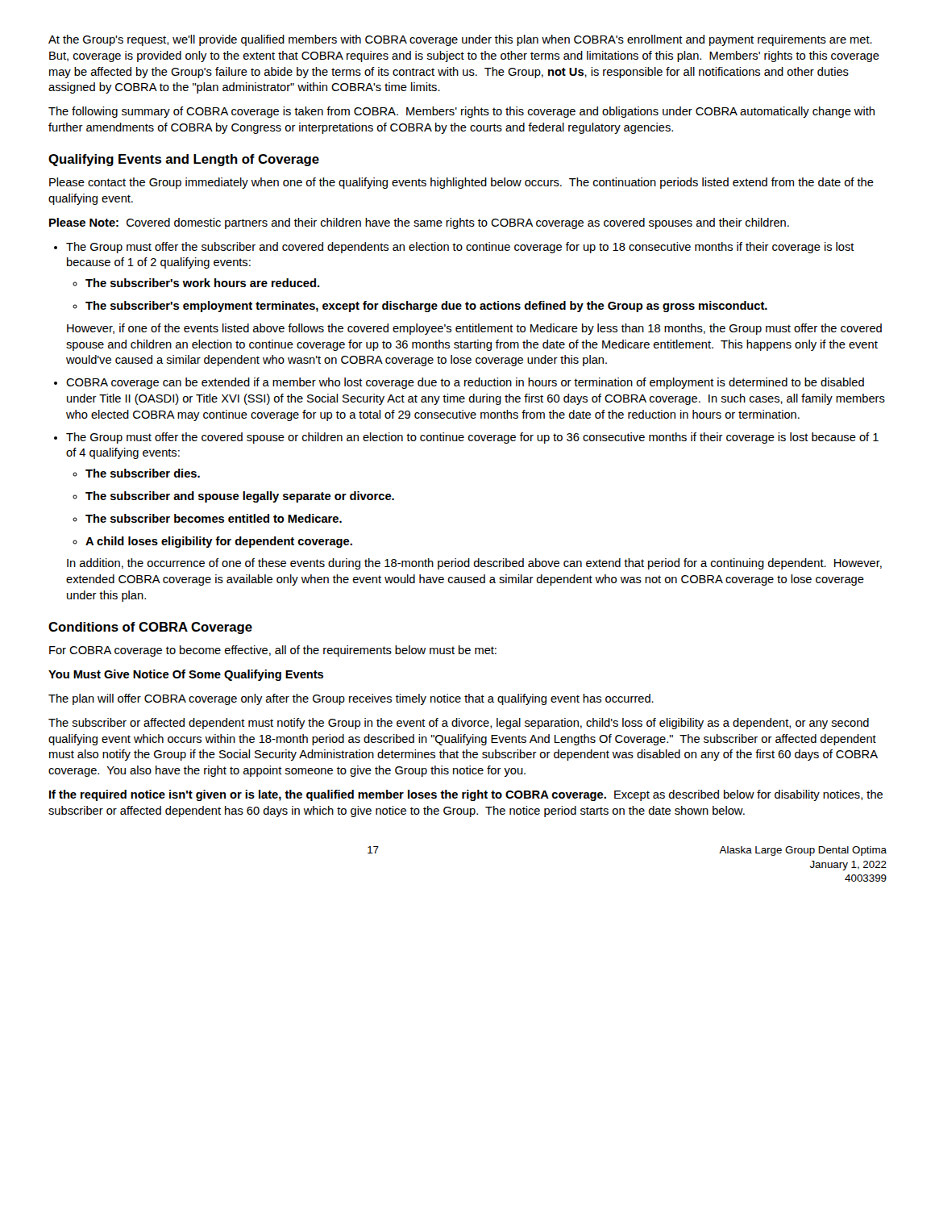At the Group's request, we'll provide qualified members with COBRA coverage under this plan when COBRA's enrollment and payment requirements are met. But, coverage is provided only to the extent that COBRA requires and is subject to the other terms and limitations of this plan. Members' rights to this coverage may be affected by the Group's failure to abide by the terms of its contract with us. The Group, not Us, is responsible for all notifications and other duties assigned by COBRA to the "plan administrator" within COBRA's time limits.
The following summary of COBRA coverage is taken from COBRA. Members' rights to this coverage and obligations under COBRA automatically change with further amendments of COBRA by Congress or interpretations of COBRA by the courts and federal regulatory agencies.
Qualifying Events and Length of Coverage
Please contact the Group immediately when one of the qualifying events highlighted below occurs. The continuation periods listed extend from the date of the qualifying event.
Please Note: Covered domestic partners and their children have the same rights to COBRA coverage as covered spouses and their children.
The Group must offer the subscriber and covered dependents an election to continue coverage for up to 18 consecutive months if their coverage is lost because of 1 of 2 qualifying events:
The subscriber's work hours are reduced.
The subscriber's employment terminates, except for discharge due to actions defined by the Group as gross misconduct.
However, if one of the events listed above follows the covered employee's entitlement to Medicare by less than 18 months, the Group must offer the covered spouse and children an election to continue coverage for up to 36 months starting from the date of the Medicare entitlement. This happens only if the event would've caused a similar dependent who wasn't on COBRA coverage to lose coverage under this plan.
COBRA coverage can be extended if a member who lost coverage due to a reduction in hours or termination of employment is determined to be disabled under Title II (OASDI) or Title XVI (SSI) of the Social Security Act at any time during the first 60 days of COBRA coverage. In such cases, all family members who elected COBRA may continue coverage for up to a total of 29 consecutive months from the date of the reduction in hours or termination.
The Group must offer the covered spouse or children an election to continue coverage for up to 36 consecutive months if their coverage is lost because of 1 of 4 qualifying events:
The subscriber dies.
The subscriber and spouse legally separate or divorce.
The subscriber becomes entitled to Medicare.
A child loses eligibility for dependent coverage.
In addition, the occurrence of one of these events during the 18-month period described above can extend that period for a continuing dependent. However, extended COBRA coverage is available only when the event would have caused a similar dependent who was not on COBRA coverage to lose coverage under this plan.
Conditions of COBRA Coverage
For COBRA coverage to become effective, all of the requirements below must be met:
You Must Give Notice Of Some Qualifying Events
The plan will offer COBRA coverage only after the Group receives timely notice that a qualifying event has occurred.
The subscriber or affected dependent must notify the Group in the event of a divorce, legal separation, child's loss of eligibility as a dependent, or any second qualifying event which occurs within the 18-month period as described in "Qualifying Events And Lengths Of Coverage." The subscriber or affected dependent must also notify the Group if the Social Security Administration determines that the subscriber or dependent was disabled on any of the first 60 days of COBRA coverage. You also have the right to appoint someone to give the Group this notice for you.
If the required notice isn't given or is late, the qualified member loses the right to COBRA coverage. Except as described below for disability notices, the subscriber or affected dependent has 60 days in which to give notice to the Group. The notice period starts on the date shown below.
17
Alaska Large Group Dental Optima
January 1, 2022
4003399